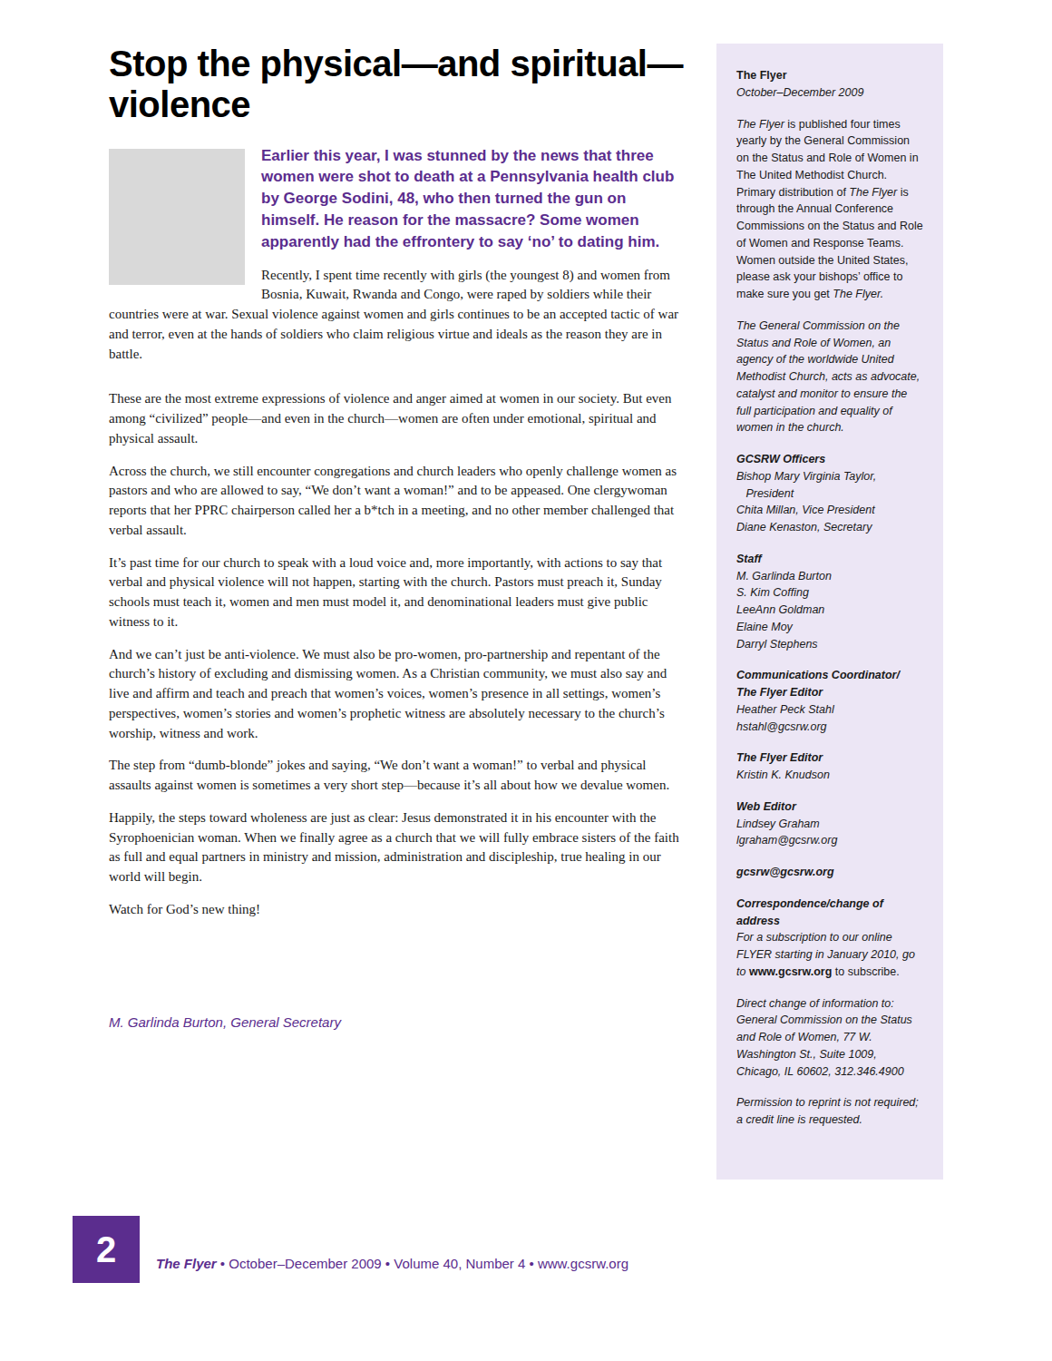Stop the physical—and spiritual—violence
Earlier this year, I was stunned by the news that three women were shot to death at a Pennsylvania health club by George Sodini, 48, who then turned the gun on himself. He reason for the massacre? Some women apparently had the effrontery to say ‘no’ to dating him.
Recently, I spent time recently with girls (the youngest 8) and women from Bosnia, Kuwait, Rwanda and Congo, were raped by soldiers while their countries were at war. Sexual violence against women and girls continues to be an accepted tactic of war and terror, even at the hands of soldiers who claim religious virtue and ideals as the reason they are in battle.
These are the most extreme expressions of violence and anger aimed at women in our society. But even among “civilized” people—and even in the church—women are often under emotional, spiritual and physical assault.
Across the church, we still encounter congregations and church leaders who openly challenge women as pastors and who are allowed to say, “We don’t want a woman!” and to be appeased. One clergywoman reports that her PPRC chairperson called her a b*tch in a meeting, and no other member challenged that verbal assault.
It’s past time for our church to speak with a loud voice and, more importantly, with actions to say that verbal and physical violence will not happen, starting with the church. Pastors must preach it, Sunday schools must teach it, women and men must model it, and denominational leaders must give public witness to it.
And we can’t just be anti-violence. We must also be pro-women, pro-partnership and repentant of the church’s history of excluding and dismissing women. As a Christian community, we must also say and live and affirm and teach and preach that women’s voices, women’s presence in all settings, women’s perspectives, women’s stories and women’s prophetic witness are absolutely necessary to the church’s worship, witness and work.
The step from “dumb-blonde” jokes and saying, “We don’t want a woman!” to verbal and physical assaults against women is sometimes a very short step—because it’s all about how we devalue women.
Happily, the steps toward wholeness are just as clear: Jesus demonstrated it in his encounter with the Syrophoenician woman. When we finally agree as a church that we will fully embrace sisters of the faith as full and equal partners in ministry and mission, administration and discipleship, true healing in our world will begin.
Watch for God’s new thing!
M. Garlinda Burton, General Secretary
The Flyer
October–December 2009
The Flyer is published four times yearly by the General Commission on the Status and Role of Women in The United Methodist Church. Primary distribution of The Flyer is through the Annual Conference Commissions on the Status and Role of Women and Response Teams. Women outside the United States, please ask your bishops’ office to make sure you get The Flyer.
The General Commission on the Status and Role of Women, an agency of the worldwide United Methodist Church, acts as advocate, catalyst and monitor to ensure the full participation and equality of women in the church.
GCSRW Officers
Bishop Mary Virginia Taylor,
President
Chita Millan, Vice President
Diane Kenaston, Secretary
Staff
M. Garlinda Burton
S. Kim Coffing
LeeAnn Goldman
Elaine Moy
Darryl Stephens
Communications Coordinator/
The Flyer Editor
Heather Peck Stahl
hstahl@gcsrw.org
The Flyer Editor
Kristin K. Knudson
Web Editor
Lindsey Graham
lgraham@gcsrw.org
gcsrw@gcsrw.org
Correspondence/change of address
For a subscription to our online FLYER starting in January 2010, go to www.gcsrw.org to subscribe.
Direct change of information to: General Commission on the Status and Role of Women, 77 W. Washington St., Suite 1009, Chicago, IL 60602, 312.346.4900
Permission to reprint is not required; a credit line is requested.
2
The Flyer • October–December 2009 • Volume 40, Number 4 • www.gcsrw.org